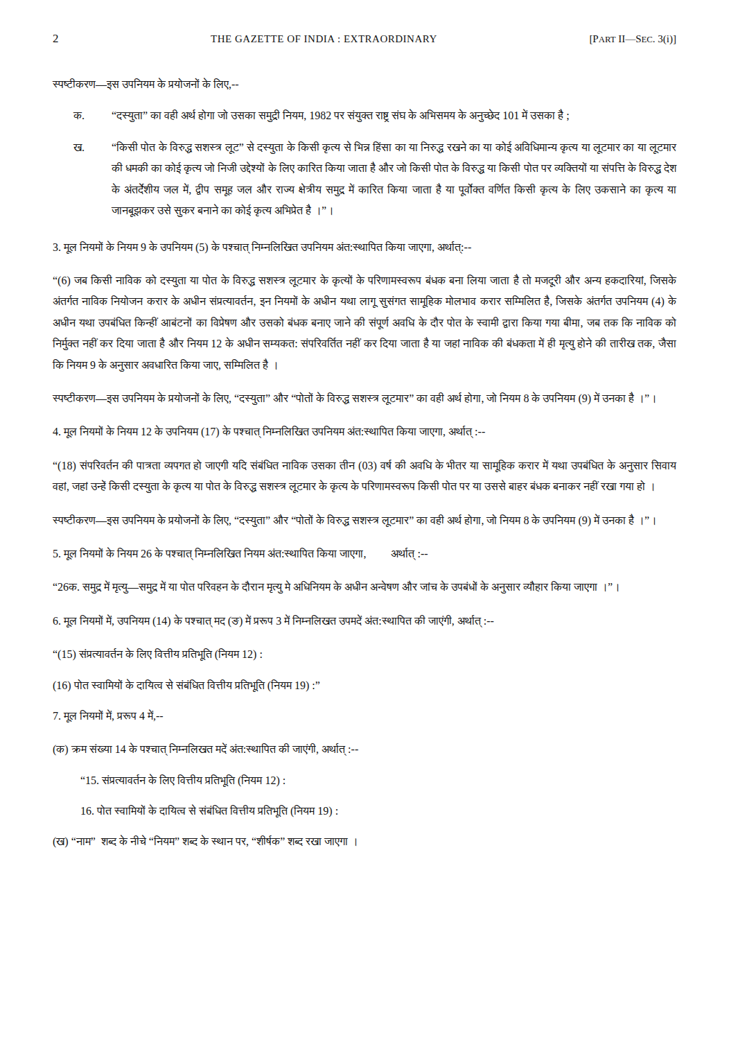2 THE GAZETTE OF INDIA : EXTRAORDINARY [PART II—SEC. 3(i)]
स्पष्टीकरण—इस उपनियम के प्रयोजनों के लिए,--
क. “दस्युता” का वही अर्थ होगा जो उसका समुद्री नियम, 1982 पर संयुक्त राष्ट्र संघ के अभिसमय के अनुच्छेद 101 में उसका है ;
ख. “किसी पोत के विरुद्ध सशस्त्र लूट” से दस्युता के किसी कृत्य से भिन्न हिंसा का या निरुद्ध रखने का या कोई अविधिमान्य कृत्य या लूटमार का या लूटमार की धमकी का कोई कृत्य जो निजी उद्देश्यों के लिए कारित किया जाता है और जो किसी पोत के विरुद्ध या किसी पोत पर व्यक्तियों या संपत्ति के विरुद्ध देश के अंतर्देशीय जल में, द्वीप समूह जल और राज्य क्षेत्रीय समुद्र में कारित किया जाता है या पूर्वोक्त वर्णित किसी कृत्य के लिए उकसाने का कृत्य या जानबूझकर उसे सुकर बनाने का कोई कृत्य अभिप्रेत है ।”।
3. मूल नियमों के नियम 9 के उपनियम (5) के पश्चात् निम्नलिखित उपनियम अंत:स्थापित किया जाएगा, अर्थात्:--
“(6) जब किसी नाविक को दस्युता या पोत के विरुद्ध सशस्त्र लूटमार के कृत्यों के परिणामस्वरूप बंधक बना लिया जाता है तो मजदूरी और अन्य हकदारियां, जिसके अंतर्गत नाविक नियोजन करार के अधीन संप्रत्यावर्तन, इन नियमों के अधीन यथा लागू सुसंगत सामूहिक मोलभाव करार सम्मिलित है, जिसके अंतर्गत उपनियम (4) के अधीन यथा उपबंधित किन्हीं आबंटनों का विप्रेषण और उसको बंधक बनाए जाने की संपूर्ण अवधि के दौर पोत के स्वामी द्वारा किया गया बीमा, जब तक कि नाविक को निर्मुक्त नहीं कर दिया जाता है और नियम 12 के अधीन सम्यकत: संपरिवर्तित नहीं कर दिया जाता है या जहां नाविक की बंधकता में ही मृत्यु होने की तारीख तक, जैसा कि नियम 9 के अनुसार अवधारित किया जाए, सम्मिलित है ।
स्पष्टीकरण—इस उपनियम के प्रयोजनों के लिए, “दस्युता” और “पोतों के विरुद्ध सशस्त्र लूटमार” का वही अर्थ होगा, जो नियम 8 के उपनियम (9) में उनका है ।”।
4. मूल नियमों के नियम 12 के उपनियम (17) के पश्चात् निम्नलिखित उपनियम अंत:स्थापित किया जाएगा, अर्थात् :--
“(18) संपरिवर्तन की पात्रता व्यपगत हो जाएगी यदि संबंधित नाविक उसका तीन (03) वर्ष की अवधि के भीतर या सामूहिक करार में यथा उपबंधित के अनुसार सिवाय वहां, जहां उन्हें किसी दस्युता के कृत्य या पोत के विरुद्ध सशस्त्र लूटमार के कृत्य के परिणामस्वरूप किसी पोत पर या उससे बाहर बंधक बनाकर नहीं रखा गया हो ।
स्पष्टीकरण—इस उपनियम के प्रयोजनों के लिए, “दस्युता” और “पोतों के विरुद्ध सशस्त्र लूटमार” का वही अर्थ होगा, जो नियम 8 के उपनियम (9) में उनका है ।”।
5. मूल नियमों के नियम 26 के पश्चात् निम्नलिखित नियम अंत:स्थापित किया जाएगा, अर्थात् :--
“26क. समुद्र में मृत्यु—समुद्र में या पोत परिवहन के दौरान मृत्यु मे अधिनियम के अधीन अन्वेषण और जांच के उपबंधों के अनुसार व्यौहार किया जाएगा ।”।
6. मूल नियमों में, उपनियम (14) के पश्चात् मद (ङ) में प्ररूप 3 में निम्नलिखत उपमदें अंत:स्थापित की जाएंगी, अर्थात् :--
“(15) संप्रत्यावर्तन के लिए वित्तीय प्रतिभूति (नियम 12) :
(16) पोत स्वामियों के दायित्व से संबंधित वित्तीय प्रतिभूति (नियम 19) :”
7. मूल नियमों में, प्ररूप 4 में,--
(क) क्रम संख्या 14 के पश्चात् निम्नलिखत मदें अंत:स्थापित की जाएंगी, अर्थात् :--
“15. संप्रत्यावर्तन के लिए वित्तीय प्रतिभूति (नियम 12) :
16. पोत स्वामियों के दायित्व से संबंधित वित्तीय प्रतिभूति (नियम 19) :
(ख) “नाम” शब्द के नीचे “नियम” शब्द के स्थान पर, “शीर्षक” शब्द रखा जाएगा ।